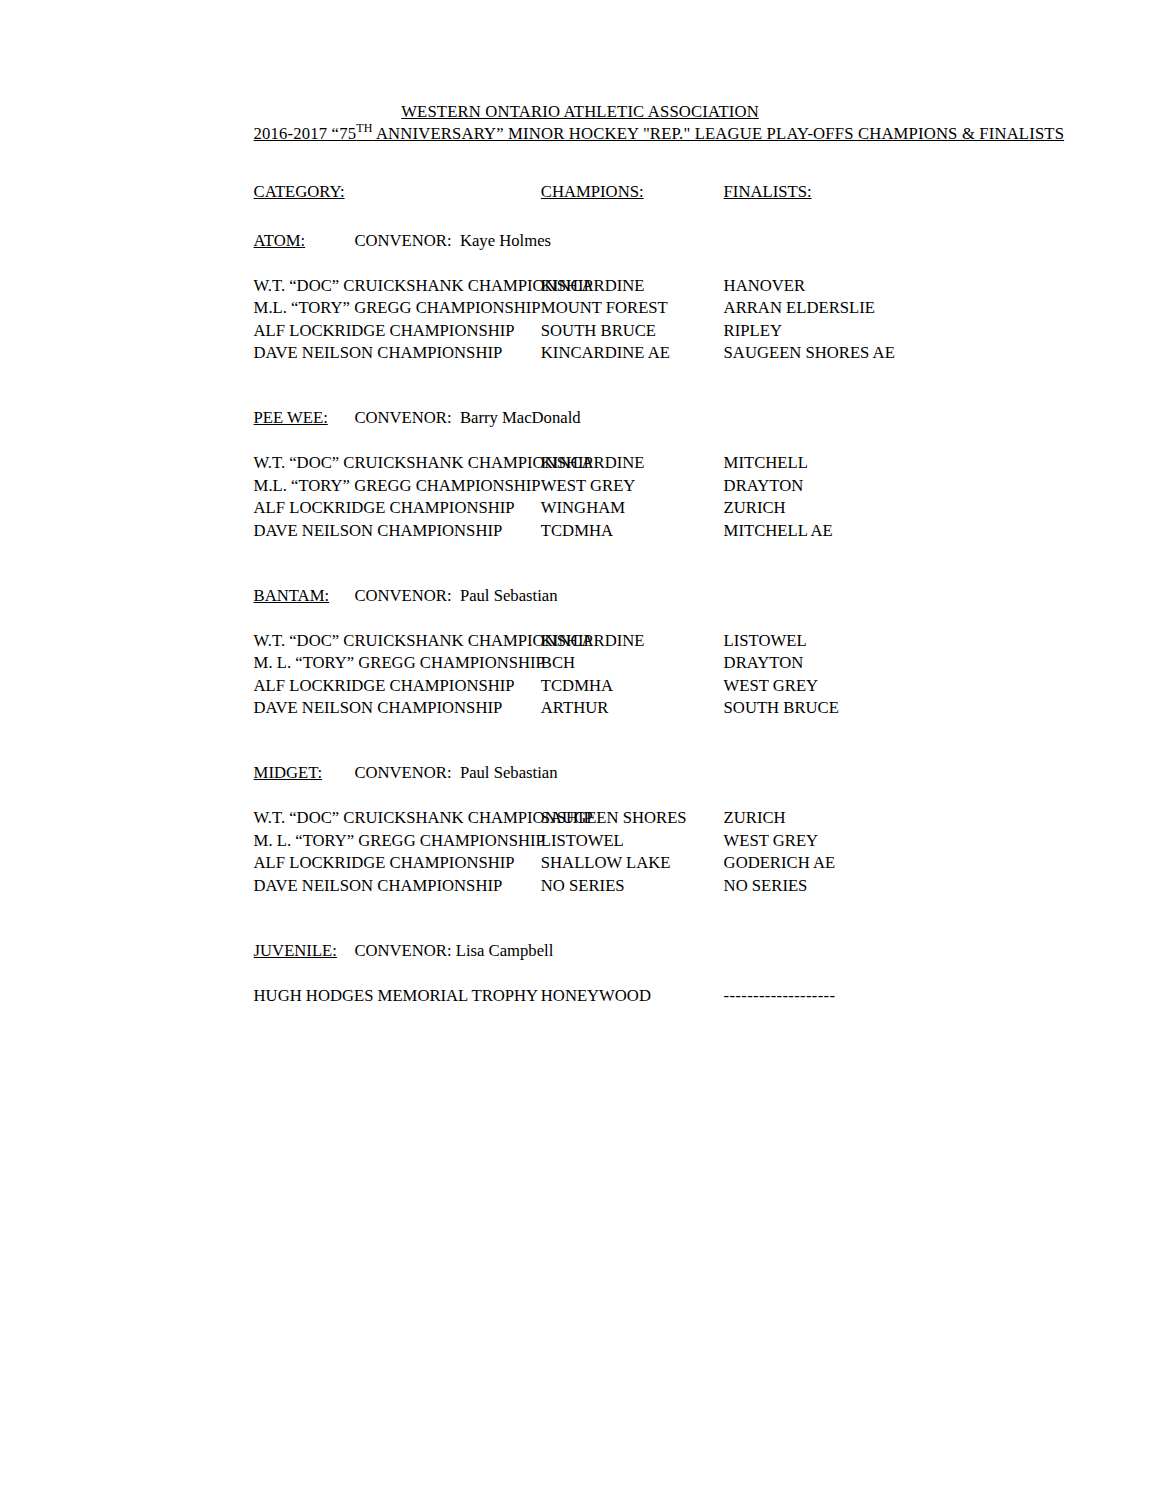WESTERN ONTARIO ATHLETIC ASSOCIATION
2016-2017 “75TH ANNIVERSARY” MINOR HOCKEY "REP." LEAGUE PLAY-OFFS CHAMPIONS & FINALISTS
| CATEGORY: | CHAMPIONS: | FINALISTS: |
ATOM: CONVENOR: Kaye Holmes
| W.T. “DOC” CRUICKSHANK CHAMPIONSHIP | KINCARDINE | HANOVER |
| M.L. “TORY” GREGG CHAMPIONSHIP | MOUNT FOREST | ARRAN ELDERSLIE |
| ALF LOCKRIDGE CHAMPIONSHIP | SOUTH BRUCE | RIPLEY |
| DAVE NEILSON CHAMPIONSHIP | KINCARDINE AE | SAUGEEN SHORES AE |
PEE WEE: CONVENOR: Barry MacDonald
| W.T. “DOC” CRUICKSHANK CHAMPIONSHIP | KINCARDINE | MITCHELL |
| M.L. “TORY” GREGG CHAMPIONSHIP | WEST GREY | DRAYTON |
| ALF LOCKRIDGE CHAMPIONSHIP | WINGHAM | ZURICH |
| DAVE NEILSON CHAMPIONSHIP | TCDMHA | MITCHELL AE |
BANTAM: CONVENOR: Paul Sebastian
| W.T. “DOC” CRUICKSHANK CHAMPIONSHIP | KINCARDINE | LISTOWEL |
| M. L. “TORY” GREGG CHAMPIONSHIP | BCH | DRAYTON |
| ALF LOCKRIDGE CHAMPIONSHIP | TCDMHA | WEST GREY |
| DAVE NEILSON CHAMPIONSHIP | ARTHUR | SOUTH BRUCE |
MIDGET: CONVENOR: Paul Sebastian
| W.T. “DOC” CRUICKSHANK CHAMPIONSHIP | SAUGEEN SHORES | ZURICH |
| M. L. “TORY” GREGG CHAMPIONSHIP | LISTOWEL | WEST GREY |
| ALF LOCKRIDGE CHAMPIONSHIP | SHALLOW LAKE | GODERICH AE |
| DAVE NEILSON CHAMPIONSHIP | NO SERIES | NO SERIES |
JUVENILE: CONVENOR: Lisa Campbell
| HUGH HODGES MEMORIAL TROPHY | HONEYWOOD | ------------------- |